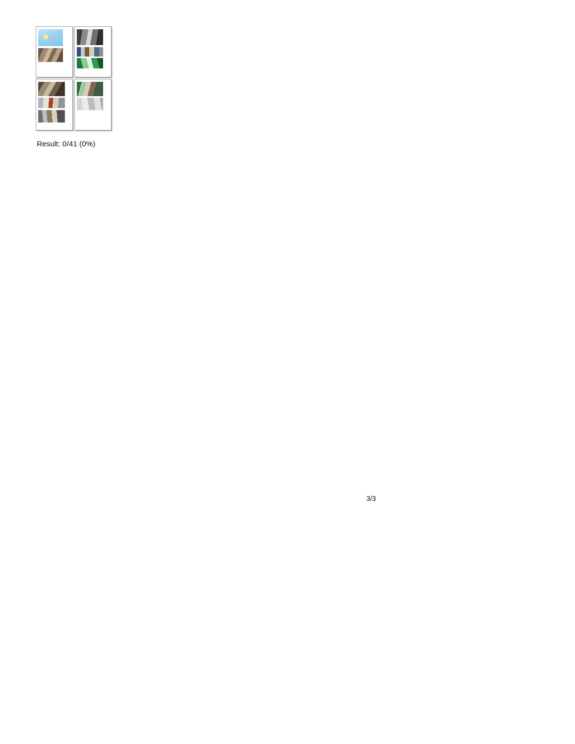Result: 0/41 (0%)
3/3